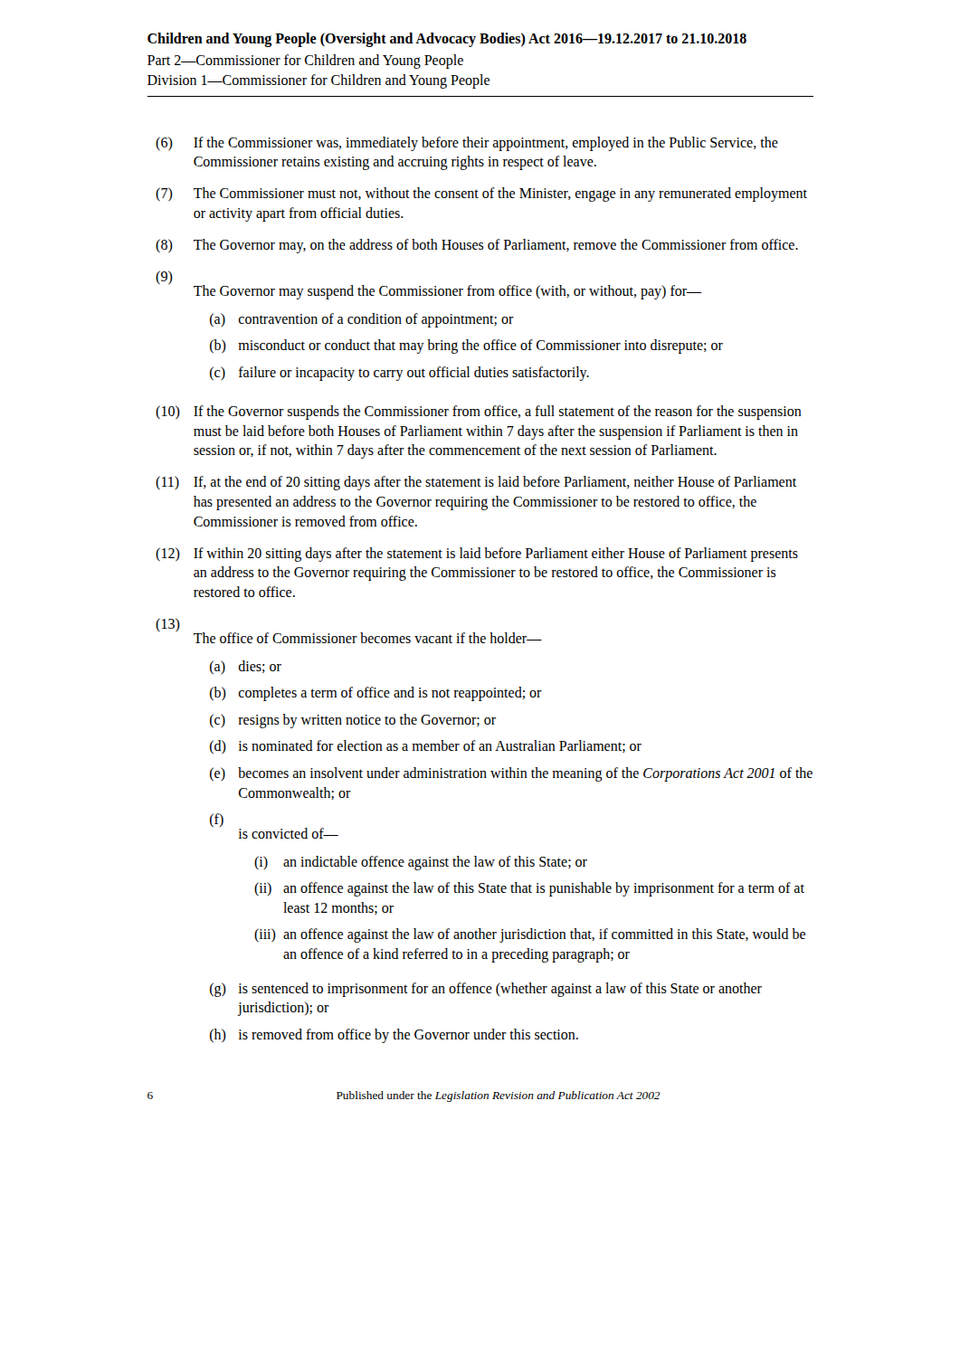Children and Young People (Oversight and Advocacy Bodies) Act 2016—19.12.2017 to 21.10.2018
Part 2—Commissioner for Children and Young People
Division 1—Commissioner for Children and Young People
(6) If the Commissioner was, immediately before their appointment, employed in the Public Service, the Commissioner retains existing and accruing rights in respect of leave.
(7) The Commissioner must not, without the consent of the Minister, engage in any remunerated employment or activity apart from official duties.
(8) The Governor may, on the address of both Houses of Parliament, remove the Commissioner from office.
(9)
The Governor may suspend the Commissioner from office (with, or without, pay) for—
(a) contravention of a condition of appointment; or
(b) misconduct or conduct that may bring the office of Commissioner into disrepute; or
(c) failure or incapacity to carry out official duties satisfactorily.
(10) If the Governor suspends the Commissioner from office, a full statement of the reason for the suspension must be laid before both Houses of Parliament within 7 days after the suspension if Parliament is then in session or, if not, within 7 days after the commencement of the next session of Parliament.
(11) If, at the end of 20 sitting days after the statement is laid before Parliament, neither House of Parliament has presented an address to the Governor requiring the Commissioner to be restored to office, the Commissioner is removed from office.
(12) If within 20 sitting days after the statement is laid before Parliament either House of Parliament presents an address to the Governor requiring the Commissioner to be restored to office, the Commissioner is restored to office.
(13)
The office of Commissioner becomes vacant if the holder—
(a) dies; or
(b) completes a term of office and is not reappointed; or
(c) resigns by written notice to the Governor; or
(d) is nominated for election as a member of an Australian Parliament; or
(e) becomes an insolvent under administration within the meaning of the Corporations Act 2001 of the Commonwealth; or
(f)
is convicted of—
(i) an indictable offence against the law of this State; or
(ii) an offence against the law of this State that is punishable by imprisonment for a term of at least 12 months; or
(iii) an offence against the law of another jurisdiction that, if committed in this State, would be an offence of a kind referred to in a preceding paragraph; or
(g) is sentenced to imprisonment for an offence (whether against a law of this State or another jurisdiction); or
(h) is removed from office by the Governor under this section.
6 Published under the Legislation Revision and Publication Act 2002